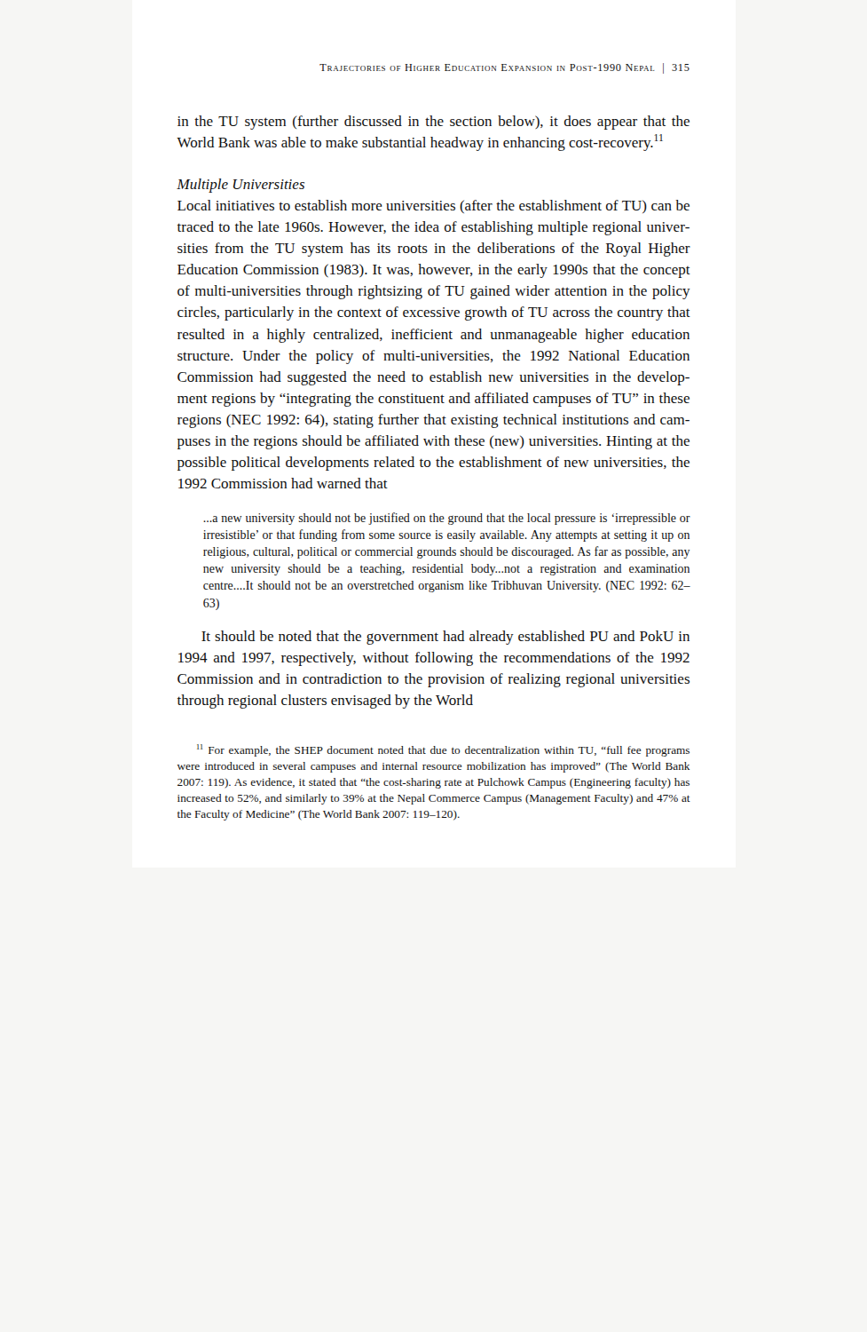Trajectories of Higher Education Expansion in Post-1990 Nepal | 315
in the TU system (further discussed in the section below), it does appear that the World Bank was able to make substantial headway in enhancing cost-recovery.11
Multiple Universities
Local initiatives to establish more universities (after the establishment of TU) can be traced to the late 1960s. However, the idea of establishing multiple regional universities from the TU system has its roots in the deliberations of the Royal Higher Education Commission (1983). It was, however, in the early 1990s that the concept of multi-universities through rightsizing of TU gained wider attention in the policy circles, particularly in the context of excessive growth of TU across the country that resulted in a highly centralized, inefficient and unmanageable higher education structure. Under the policy of multi-universities, the 1992 National Education Commission had suggested the need to establish new universities in the development regions by “integrating the constituent and affiliated campuses of TU” in these regions (NEC 1992: 64), stating further that existing technical institutions and campuses in the regions should be affiliated with these (new) universities. Hinting at the possible political developments related to the establishment of new universities, the 1992 Commission had warned that
...a new university should not be justified on the ground that the local pressure is ‘irrepressible or irresistible’ or that funding from some source is easily available. Any attempts at setting it up on religious, cultural, political or commercial grounds should be discouraged. As far as possible, any new university should be a teaching, residential body...not a registration and examination centre....It should not be an overstretched organism like Tribhuvan University. (NEC 1992: 62–63)
It should be noted that the government had already established PU and PokU in 1994 and 1997, respectively, without following the recommendations of the 1992 Commission and in contradiction to the provision of realizing regional universities through regional clusters envisaged by the World
11 For example, the SHEP document noted that due to decentralization within TU, “full fee programs were introduced in several campuses and internal resource mobilization has improved” (The World Bank 2007: 119). As evidence, it stated that “the cost-sharing rate at Pulchowk Campus (Engineering faculty) has increased to 52%, and similarly to 39% at the Nepal Commerce Campus (Management Faculty) and 47% at the Faculty of Medicine” (The World Bank 2007: 119–120).